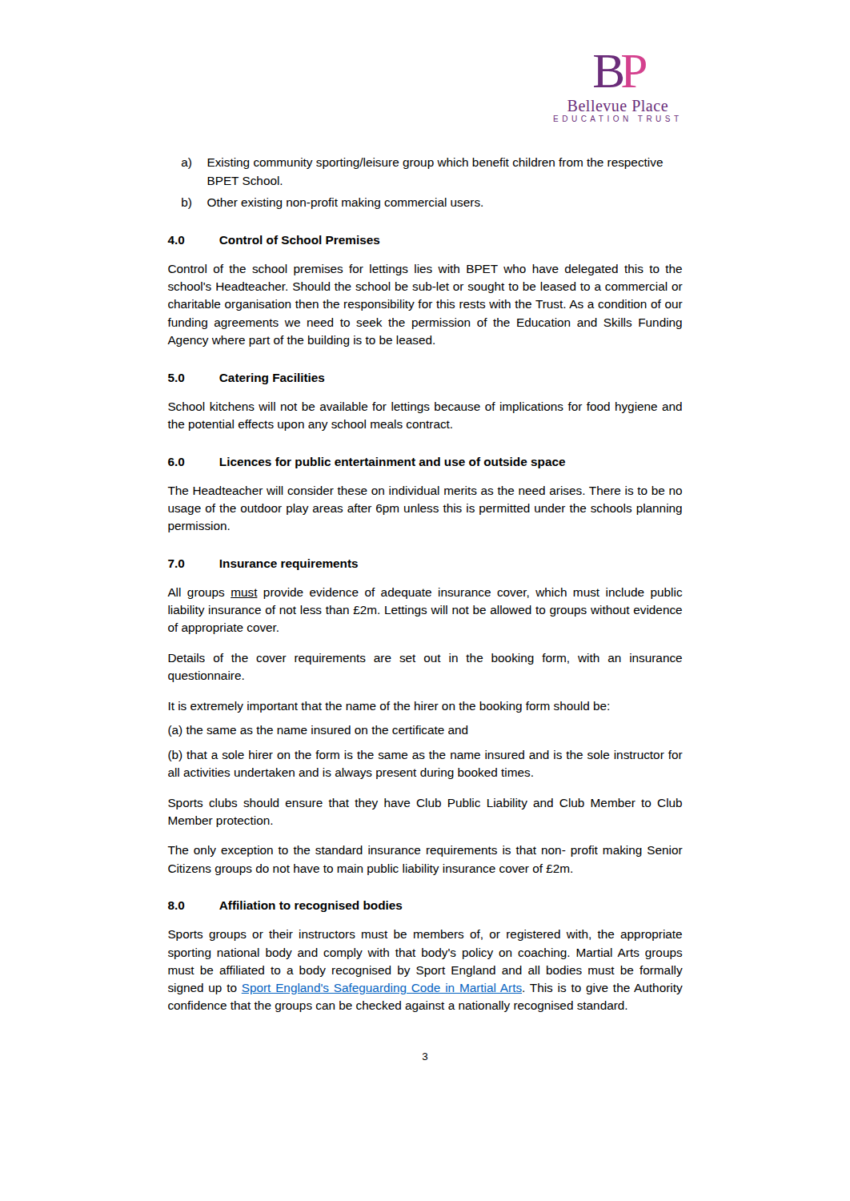BP Bellevue Place EDUCATION TRUST
a) Existing community sporting/leisure group which benefit children from the respective BPET School.
b) Other existing non-profit making commercial users.
4.0 Control of School Premises
Control of the school premises for lettings lies with BPET who have delegated this to the school's Headteacher. Should the school be sub-let or sought to be leased to a commercial or charitable organisation then the responsibility for this rests with the Trust. As a condition of our funding agreements we need to seek the permission of the Education and Skills Funding Agency where part of the building is to be leased.
5.0 Catering Facilities
School kitchens will not be available for lettings because of implications for food hygiene and the potential effects upon any school meals contract.
6.0 Licences for public entertainment and use of outside space
The Headteacher will consider these on individual merits as the need arises. There is to be no usage of the outdoor play areas after 6pm unless this is permitted under the schools planning permission.
7.0 Insurance requirements
All groups must provide evidence of adequate insurance cover, which must include public liability insurance of not less than £2m. Lettings will not be allowed to groups without evidence of appropriate cover.
Details of the cover requirements are set out in the booking form, with an insurance questionnaire.
It is extremely important that the name of the hirer on the booking form should be:
(a) the same as the name insured on the certificate and
(b) that a sole hirer on the form is the same as the name insured and is the sole instructor for all activities undertaken and is always present during booked times.
Sports clubs should ensure that they have Club Public Liability and Club Member to Club Member protection.
The only exception to the standard insurance requirements is that non- profit making Senior Citizens groups do not have to main public liability insurance cover of £2m.
8.0 Affiliation to recognised bodies
Sports groups or their instructors must be members of, or registered with, the appropriate sporting national body and comply with that body's policy on coaching. Martial Arts groups must be affiliated to a body recognised by Sport England and all bodies must be formally signed up to Sport England's Safeguarding Code in Martial Arts. This is to give the Authority confidence that the groups can be checked against a nationally recognised standard.
3